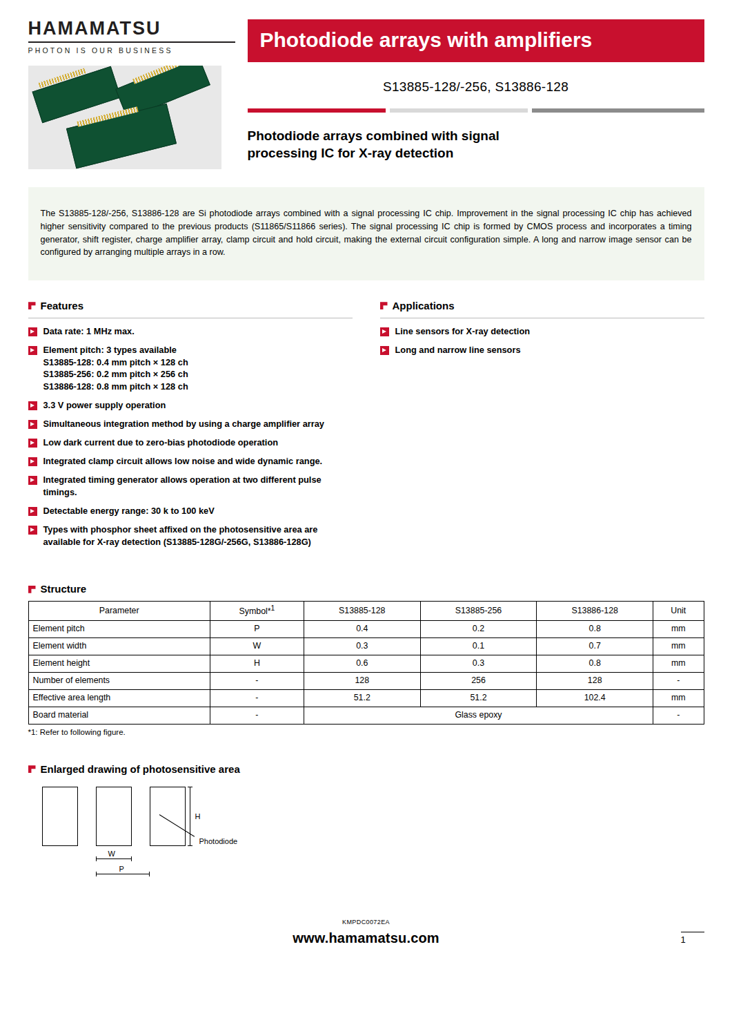HAMAMATSU
PHOTON IS OUR BUSINESS
Photodiode arrays with amplifiers
S13885-128/-256, S13886-128
Photodiode arrays combined with signal
processing IC for X-ray detection
The S13885-128/-256, S13886-128 are Si photodiode arrays combined with a signal processing IC chip. Improvement in the signal processing IC chip has achieved higher sensitivity compared to the previous products (S11865/S11866 series). The signal processing IC chip is formed by CMOS process and incorporates a timing generator, shift register, charge amplifier array, clamp circuit and hold circuit, making the external circuit configuration simple. A long and narrow image sensor can be configured by arranging multiple arrays in a row.
Features
Data rate: 1 MHz max.
Element pitch: 3 types available S13885-128: 0.4 mm pitch × 128 ch S13885-256: 0.2 mm pitch × 256 ch S13886-128: 0.8 mm pitch × 128 ch
3.3 V power supply operation
Simultaneous integration method by using a charge amplifier array
Low dark current due to zero-bias photodiode operation
Integrated clamp circuit allows low noise and wide dynamic range.
Integrated timing generator allows operation at two different pulse timings.
Detectable energy range: 30 k to 100 keV
Types with phosphor sheet affixed on the photosensitive area are available for X-ray detection (S13885-128G/-256G, S13886-128G)
Applications
Line sensors for X-ray detection
Long and narrow line sensors
Structure
| Parameter | Symbol* 1 | S13885-128 | S13885-256 | S13886-128 | Unit |
| --- | --- | --- | --- | --- | --- |
| Element pitch | P | 0.4 | 0.2 | 0.8 | mm |
| Element width | W | 0.3 | 0.1 | 0.7 | mm |
| Element height | H | 0.6 | 0.3 | 0.8 | mm |
| Number of elements | - | 128 | 256 | 128 | - |
| Effective area length | - | 51.2 | 51.2 | 102.4 | mm |
| Board material | - | Glass epoxy | - |
*1: Refer to following figure.
Enlarged drawing of photosensitive area
H
W
P
Photodiode
KMPDC0072EA
www.hamamatsu.com
1